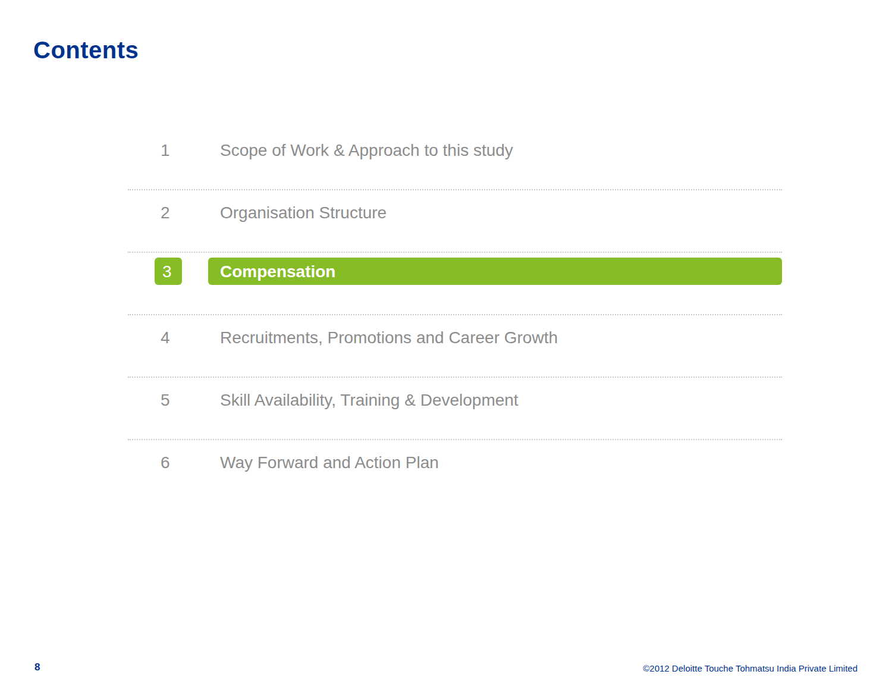Contents
1 Scope of Work & Approach to this study
2 Organisation Structure
3 Compensation
4 Recruitments, Promotions and Career Growth
5 Skill Availability, Training & Development
6 Way Forward and Action Plan
8
©2012 Deloitte Touche Tohmatsu India Private Limited